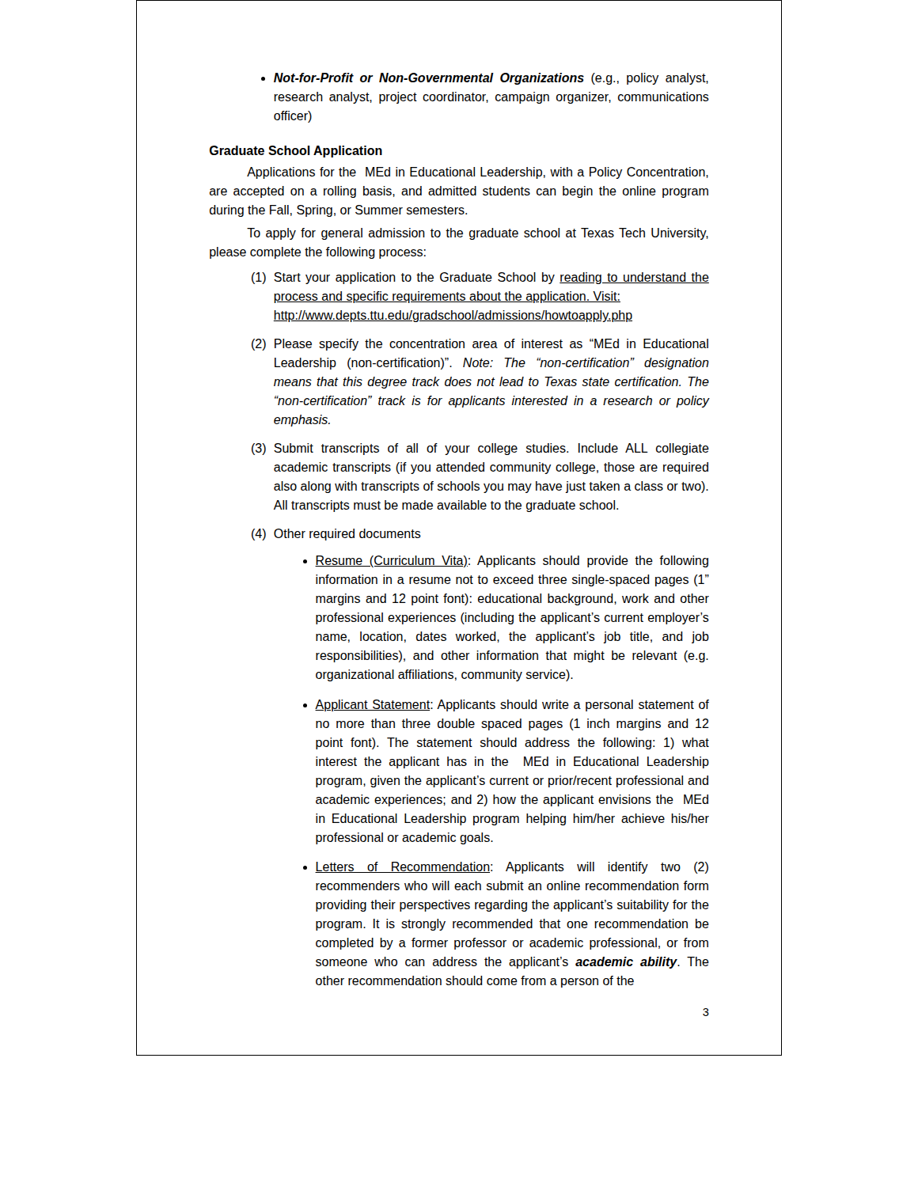Not-for-Profit or Non-Governmental Organizations (e.g., policy analyst, research analyst, project coordinator, campaign organizer, communications officer)
Graduate School Application
Applications for the MEd in Educational Leadership, with a Policy Concentration, are accepted on a rolling basis, and admitted students can begin the online program during the Fall, Spring, or Summer semesters.
To apply for general admission to the graduate school at Texas Tech University, please complete the following process:
Start your application to the Graduate School by reading to understand the process and specific requirements about the application. Visit:
http://www.depts.ttu.edu/gradschool/admissions/howtoapply.php
Please specify the concentration area of interest as “MEd in Educational Leadership (non-certification)”. Note: The “non-certification” designation means that this degree track does not lead to Texas state certification. The “non-certification” track is for applicants interested in a research or policy emphasis.
Submit transcripts of all of your college studies. Include ALL collegiate academic transcripts (if you attended community college, those are required also along with transcripts of schools you may have just taken a class or two). All transcripts must be made available to the graduate school.
Other required documents
Resume (Curriculum Vita): Applicants should provide the following information in a resume not to exceed three single-spaced pages (1” margins and 12 point font): educational background, work and other professional experiences (including the applicant’s current employer’s name, location, dates worked, the applicant’s job title, and job responsibilities), and other information that might be relevant (e.g. organizational affiliations, community service).
Applicant Statement: Applicants should write a personal statement of no more than three double spaced pages (1 inch margins and 12 point font). The statement should address the following: 1) what interest the applicant has in the MEd in Educational Leadership program, given the applicant’s current or prior/recent professional and academic experiences; and 2) how the applicant envisions the MEd in Educational Leadership program helping him/her achieve his/her professional or academic goals.
Letters of Recommendation: Applicants will identify two (2) recommenders who will each submit an online recommendation form providing their perspectives regarding the applicant’s suitability for the program. It is strongly recommended that one recommendation be completed by a former professor or academic professional, or from someone who can address the applicant’s academic ability. The other recommendation should come from a person of the
3